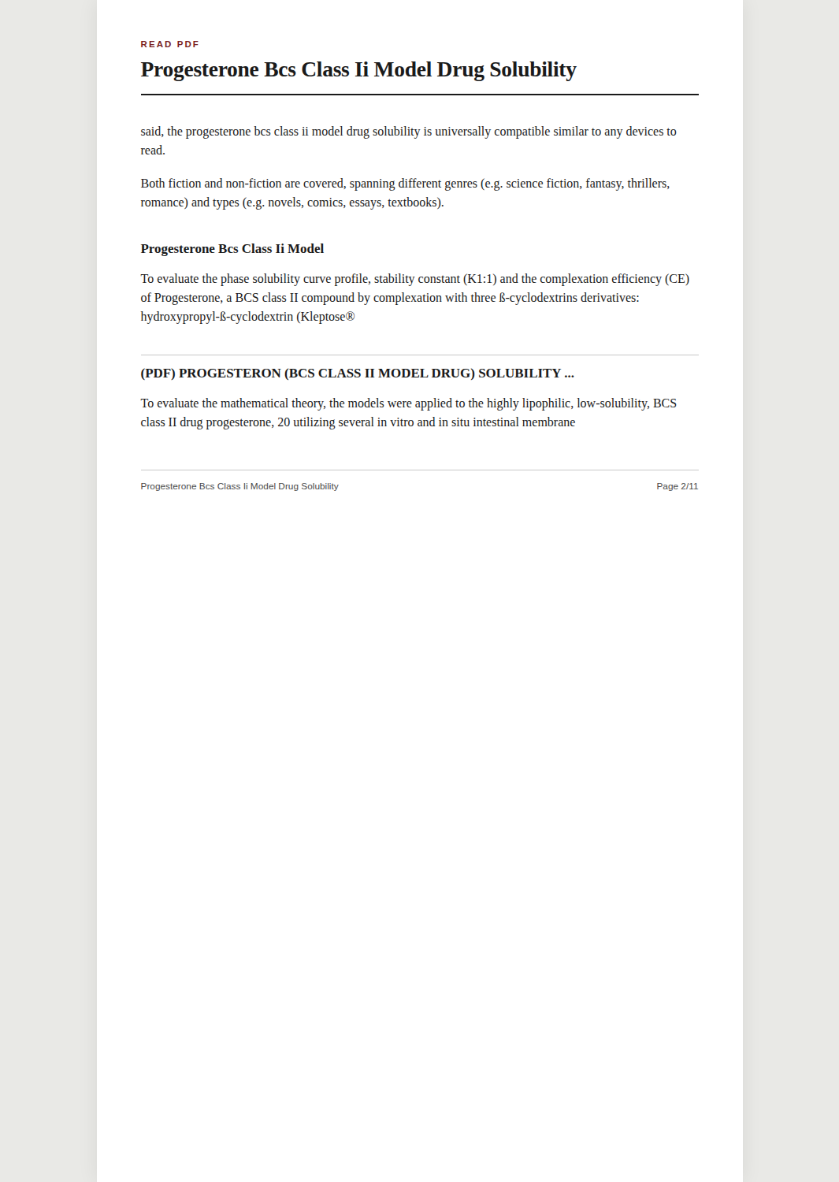Read PDF
Progesterone Bcs Class Ii Model Drug Solubility
said, the progesterone bcs class ii model drug solubility is universally compatible similar to any devices to read.
Both fiction and non-fiction are covered, spanning different genres (e.g. science fiction, fantasy, thrillers, romance) and types (e.g. novels, comics, essays, textbooks).
Progesterone Bcs Class Ii Model
To evaluate the phase solubility curve profile, stability constant (K1:1) and the complexation efficiency (CE) of Progesterone, a BCS class II compound by complexation with three ß-cyclodextrins derivatives: hydroxypropyl-ß-cyclodextrin (Kleptose®
(PDF) PROGESTERON (BCS CLASS II MODEL DRUG) SOLUBILITY ...
To evaluate the mathematical theory, the models were applied to the highly lipophilic, low-solubility, BCS class II drug progesterone, 20 utilizing several in vitro and in situ intestinal membrane
Progesterone Bcs Class Ii Model Drug Solubility Page 2/11